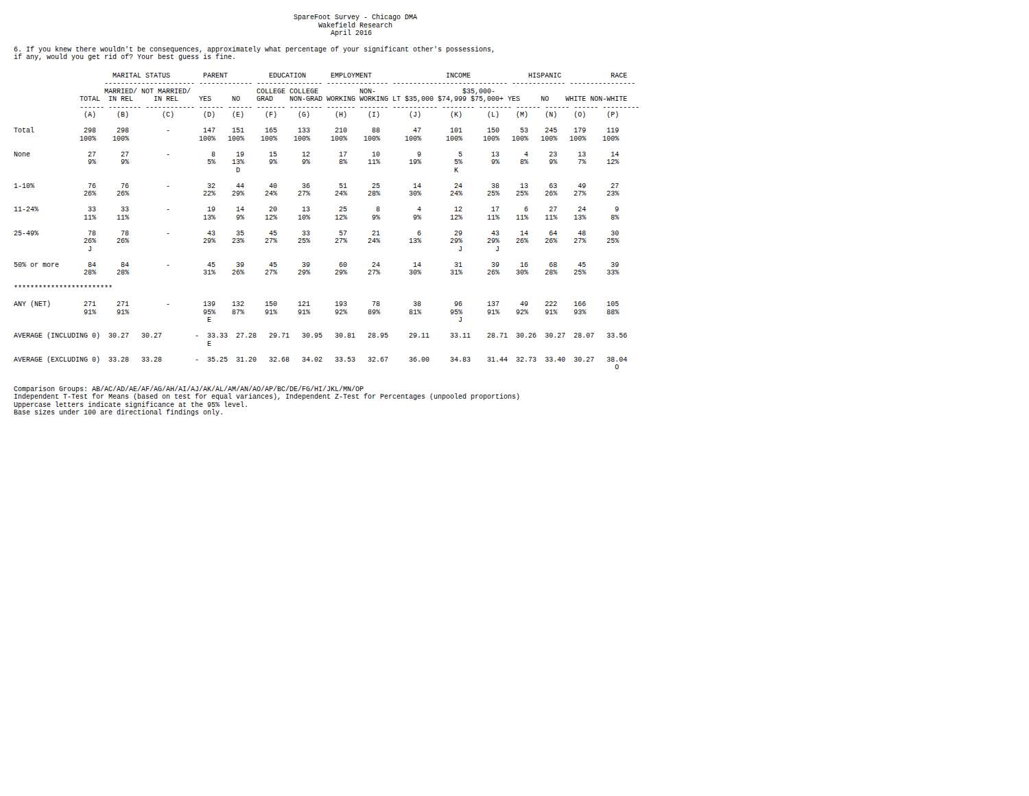SpareFoot Survey - Chicago DMA
                                                                          Wakefield Research
                                                                             April 2016
6. If you knew there wouldn't be consequences, approximately what percentage of your significant other's possessions,
if any, would you get rid of? Your best guess is fine.
                        MARITAL STATUS        PARENT          EDUCATION      EMPLOYMENT                  INCOME              HISPANIC            RACE
                      ---------------------- ------------- ---------------- --------------- ---------------------------- ------------- ----------------
                      MARRIED/ NOT MARRIED/                COLLEGE COLLEGE          NON-                     $35,000-
                TOTAL  IN REL     IN REL     YES     NO    GRAD    NON-GRAD WORKING WORKING LT $35,000 $74,999 $75,000+ YES     NO    WHITE NON-WHITE
                ------ -------- ------------ ------ ------ ------- -------- ------- ------- ----------- -------- -------- ------ ------ ------ ---------
                 (A)     (B)        (C)       (D)    (E)     (F)     (G)      (H)     (I)       (J)       (K)      (L)    (M)    (N)    (O)     (P)

Total            298     298         -        147    151     165     133      210      88        47       101      150     53    245    179     119
                100%    100%                 100%   100%    100%    100%     100%    100%      100%      100%     100%   100%   100%   100%    100%

None              27      27         -          8     19      15      12       17      10         9         5       13      4     23     13      14
                  9%      9%                   5%    13%      9%      9%       8%     11%       19%        5%       9%     8%     9%     7%     12%
                                                      D                                                    K

1-10%             76      76         -         32     44      40      36       51      25        14        24       38     13     63     49      27
                 26%     26%                  22%    29%     24%     27%      24%     28%       30%       24%      25%    25%    26%    27%     23%

11-24%            33      33         -         19     14      20      13       25       8         4        12       17      6     27     24       9
                 11%     11%                  13%     9%     12%     10%      12%      9%        9%       12%      11%    11%    11%    13%      8%

25-49%            78      78         -         43     35      45      33       57      21         6        29       43     14     64     48      30
                 26%     26%                  29%    23%     27%     25%      27%     24%       13%       29%      29%    26%    26%    27%     25%
                  J                                                                                         J        J

50% or more       84      84         -         45     39      45      39       60      24        14        31       39     16     68     45      39
                 28%     28%                  31%    26%     27%     29%      29%     27%       30%       31%      26%    30%    28%    25%     33%

************************

ANY (NET)        271     271         -        139    132     150     121      193      78        38        96      137     49    222    166     105
                 91%     91%                  95%    87%     91%     91%      92%     89%       81%       95%      91%    92%    91%    93%     88%
                                               E                                                            J

AVERAGE (INCLUDING 0)  30.27   30.27        -  33.33  27.28   29.71   30.95   30.81   28.95     29.11     33.11    28.71  30.26  30.27  28.07   33.56
                                               E

AVERAGE (EXCLUDING 0)  33.28   33.28        -  35.25  31.20   32.68   34.02   33.53   32.67     36.00     34.83    31.44  32.73  33.40  30.27   38.04
                                                                                                                                                  O
Comparison Groups: AB/AC/AD/AE/AF/AG/AH/AI/AJ/AK/AL/AM/AN/AO/AP/BC/DE/FG/HI/JKL/MN/OP
Independent T-Test for Means (based on test for equal variances), Independent Z-Test for Percentages (unpooled proportions)
Uppercase letters indicate significance at the 95% level.
Base sizes under 100 are directional findings only.